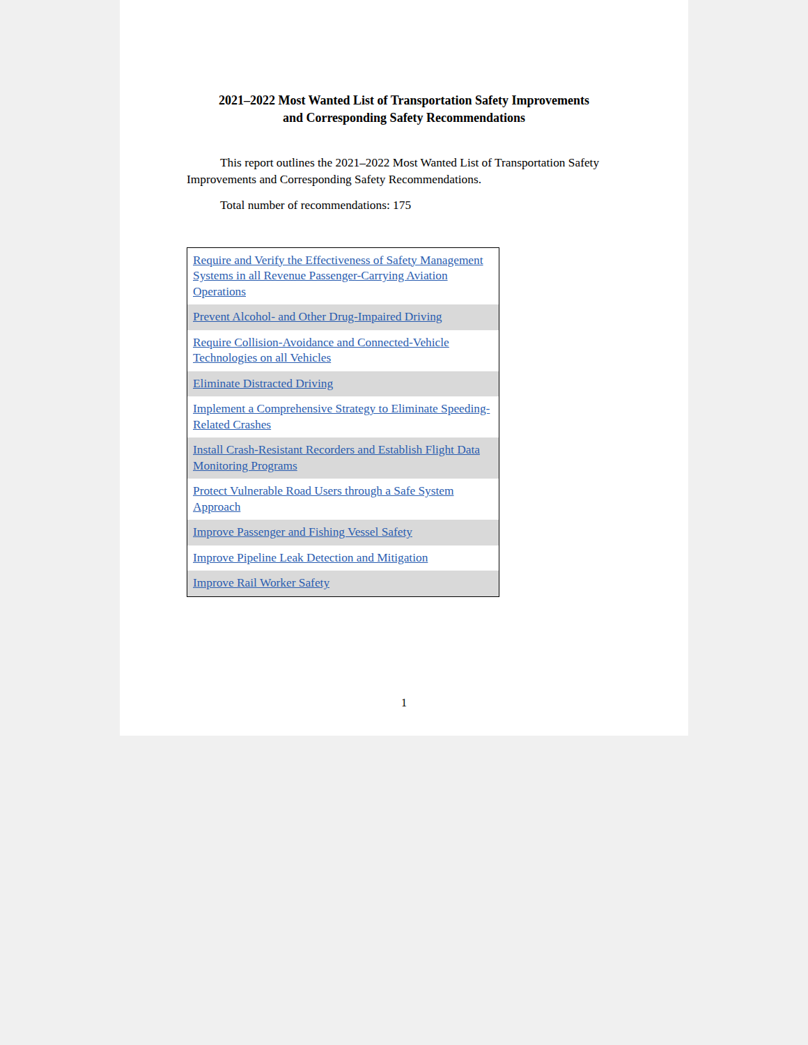2021–2022 Most Wanted List of Transportation Safety Improvements and Corresponding Safety Recommendations
This report outlines the 2021–2022 Most Wanted List of Transportation Safety Improvements and Corresponding Safety Recommendations.
Total number of recommendations: 175
| Require and Verify the Effectiveness of Safety Management Systems in all Revenue Passenger-Carrying Aviation Operations |
| Prevent Alcohol- and Other Drug-Impaired Driving |
| Require Collision-Avoidance and Connected-Vehicle Technologies on all Vehicles |
| Eliminate Distracted Driving |
| Implement a Comprehensive Strategy to Eliminate Speeding-Related Crashes |
| Install Crash-Resistant Recorders and Establish Flight Data Monitoring Programs |
| Protect Vulnerable Road Users through a Safe System Approach |
| Improve Passenger and Fishing Vessel Safety |
| Improve Pipeline Leak Detection and Mitigation |
| Improve Rail Worker Safety |
1